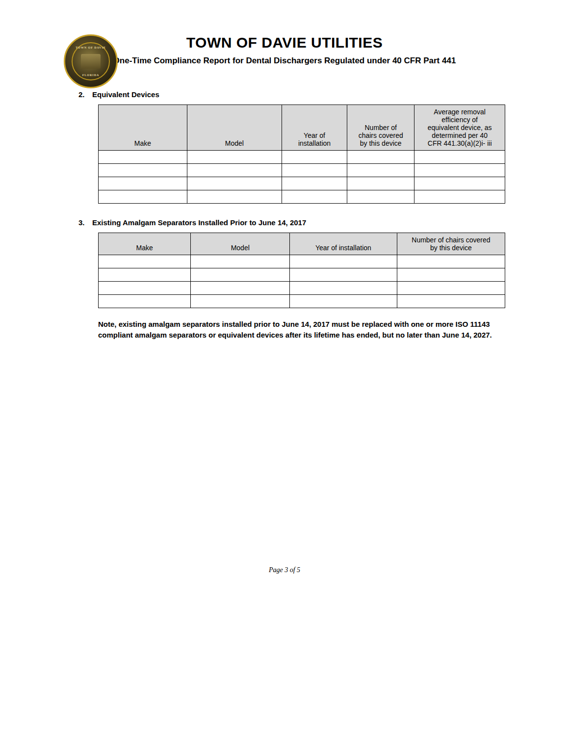TOWN OF DAVIE
FLORIDA
TOWN OF DAVIE UTILITIES
One-Time Compliance Report for Dental Dischargers Regulated under 40 CFR Part 441
2. Equivalent Devices
| Make | Model | Year of installation | Number of chairs covered by this device | Average removal efficiency of equivalent device, as determined per 40 CFR 441.30(a)(2)i- iii |
| --- | --- | --- | --- | --- |
3. Existing Amalgam Separators Installed Prior to June 14, 2017
| Make | Model | Year of installation | Number of chairs covered by this device |
| --- | --- | --- | --- |
Note, existing amalgam separators installed prior to June 14, 2017 must be replaced with one or more ISO 11143 compliant amalgam separators or equivalent devices after its lifetime has ended, but no later than June 14, 2027.
Page 3 of 5